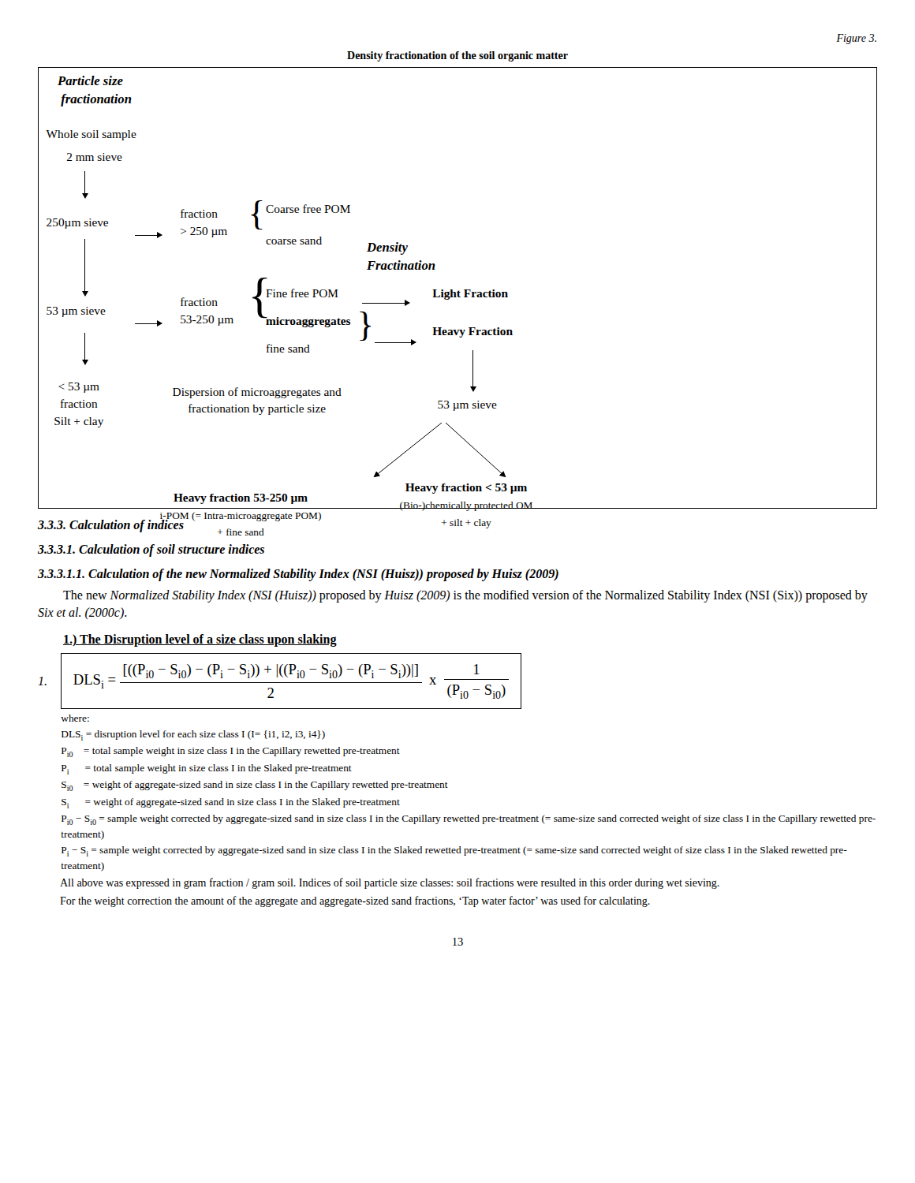Figure 3.
Density fractionation of the soil organic matter
Particle size
fractionation
Whole soil sample
2 mm sieve
250µm sieve
fraction
> 250 µm
{
Coarse free POM
coarse sand
Density
Fractination
53 µm sieve
fraction
53-250 µm
{
Fine free POM
Light Fraction
microaggregates
fine sand
}
Heavy Fraction
< 53 µm
fraction
Silt + clay
Dispersion of microaggregates and
fractionation by particle size
53 µm sieve
Heavy fraction 53-250 µm
i-POM (= Intra-microaggregate POM)
+ fine sand
Heavy fraction < 53 µm
(Bio-)chemically protected OM
+ silt + clay
3.3.3. Calculation of indices
3.3.3.1. Calculation of soil structure indices
3.3.3.1.1. Calculation of the new Normalized Stability Index (NSI (Huisz)) proposed by Huisz (2009)
The new Normalized Stability Index (NSI (Huisz)) proposed by Huisz (2009) is the modified version of the Normalized Stability Index (NSI (Six)) proposed by Six et al. (2000c).
1.) The Disruption level of a size class upon slaking
1. DLSi = [((Pi0 − Si0) − (Pi − Si)) + |((Pi0 − Si0) − (Pi − Si))|] 2 x 1 (Pi0 − Si0)
where:
DLSi = disruption level for each size class I (I= {i1, i2, i3, i4})
Pi0 = total sample weight in size class I in the Capillary rewetted pre-treatment
Pi = total sample weight in size class I in the Slaked pre-treatment
Si0 = weight of aggregate-sized sand in size class I in the Capillary rewetted pre-treatment
Si = weight of aggregate-sized sand in size class I in the Slaked pre-treatment
Pi0 − Si0 = sample weight corrected by aggregate-sized sand in size class I in the Capillary rewetted pre-treatment (= same-size sand corrected weight of size class I in the Capillary rewetted pre-treatment)
Pi − Si = sample weight corrected by aggregate-sized sand in size class I in the Slaked rewetted pre-treatment (= same-size sand corrected weight of size class I in the Slaked rewetted pre-treatment)
All above was expressed in gram fraction / gram soil. Indices of soil particle size classes: soil fractions were resulted in this order during wet sieving.
For the weight correction the amount of the aggregate and aggregate-sized sand fractions, ‘Tap water factor’ was used for calculating.
13